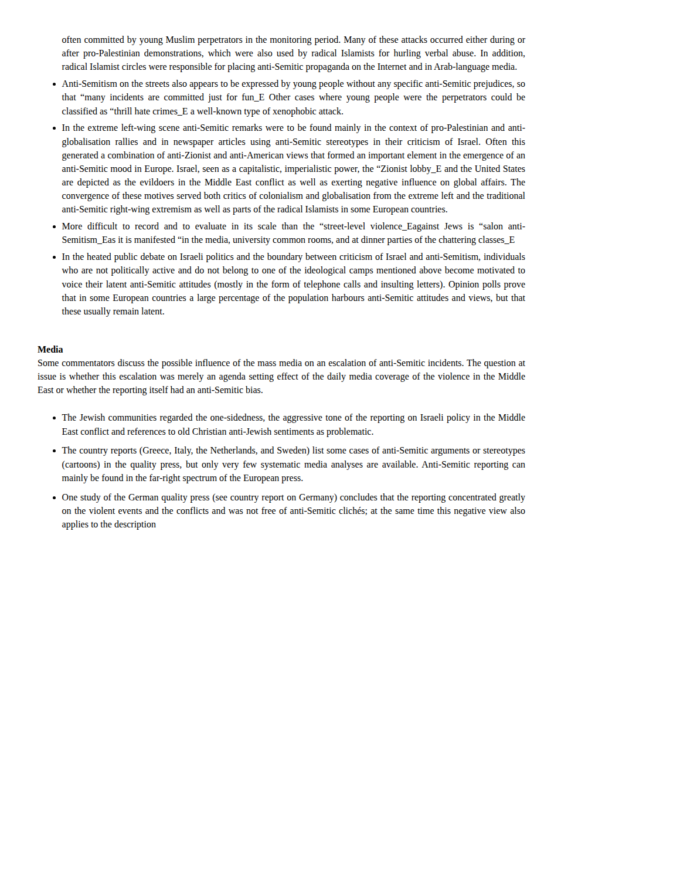often committed by young Muslim perpetrators in the monitoring period. Many of these attacks occurred either during or after pro-Palestinian demonstrations, which were also used by radical Islamists for hurling verbal abuse. In addition, radical Islamist circles were responsible for placing anti-Semitic propaganda on the Internet and in Arab-language media.
Anti-Semitism on the streets also appears to be expressed by young people without any specific anti-Semitic prejudices, so that “many incidents are committed just for fun_E Other cases where young people were the perpetrators could be classified as “thrill hate crimes_E a well-known type of xenophobic attack.
In the extreme left-wing scene anti-Semitic remarks were to be found mainly in the context of pro-Palestinian and anti-globalisation rallies and in newspaper articles using anti-Semitic stereotypes in their criticism of Israel. Often this generated a combination of anti-Zionist and anti-American views that formed an important element in the emergence of an anti-Semitic mood in Europe. Israel, seen as a capitalistic, imperialistic power, the “Zionist lobby_E and the United States are depicted as the evildoers in the Middle East conflict as well as exerting negative influence on global affairs. The convergence of these motives served both critics of colonialism and globalisation from the extreme left and the traditional anti-Semitic right-wing extremism as well as parts of the radical Islamists in some European countries.
More difficult to record and to evaluate in its scale than the “street-level violence_Eagainst Jews is “salon anti-Semitism_Eas it is manifested “in the media, university common rooms, and at dinner parties of the chattering classes_E
In the heated public debate on Israeli politics and the boundary between criticism of Israel and anti-Semitism, individuals who are not politically active and do not belong to one of the ideological camps mentioned above become motivated to voice their latent anti-Semitic attitudes (mostly in the form of telephone calls and insulting letters). Opinion polls prove that in some European countries a large percentage of the population harbours anti-Semitic attitudes and views, but that these usually remain latent.
Media
Some commentators discuss the possible influence of the mass media on an escalation of anti-Semitic incidents. The question at issue is whether this escalation was merely an agenda setting effect of the daily media coverage of the violence in the Middle East or whether the reporting itself had an anti-Semitic bias.
The Jewish communities regarded the one-sidedness, the aggressive tone of the reporting on Israeli policy in the Middle East conflict and references to old Christian anti-Jewish sentiments as problematic.
The country reports (Greece, Italy, the Netherlands, and Sweden) list some cases of anti-Semitic arguments or stereotypes (cartoons) in the quality press, but only very few systematic media analyses are available. Anti-Semitic reporting can mainly be found in the far-right spectrum of the European press.
One study of the German quality press (see country report on Germany) concludes that the reporting concentrated greatly on the violent events and the conflicts and was not free of anti-Semitic clichés; at the same time this negative view also applies to the description